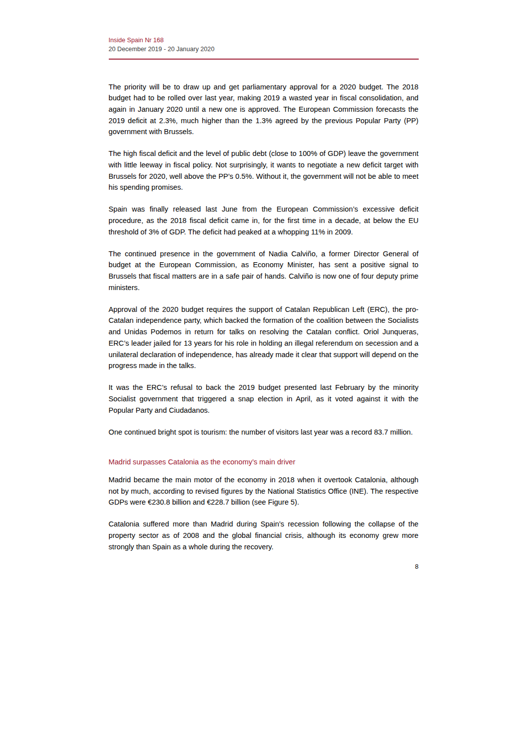Inside Spain Nr 168
20 December 2019 - 20 January 2020
The priority will be to draw up and get parliamentary approval for a 2020 budget. The 2018 budget had to be rolled over last year, making 2019 a wasted year in fiscal consolidation, and again in January 2020 until a new one is approved. The European Commission forecasts the 2019 deficit at 2.3%, much higher than the 1.3% agreed by the previous Popular Party (PP) government with Brussels.
The high fiscal deficit and the level of public debt (close to 100% of GDP) leave the government with little leeway in fiscal policy. Not surprisingly, it wants to negotiate a new deficit target with Brussels for 2020, well above the PP’s 0.5%. Without it, the government will not be able to meet his spending promises.
Spain was finally released last June from the European Commission’s excessive deficit procedure, as the 2018 fiscal deficit came in, for the first time in a decade, at below the EU threshold of 3% of GDP. The deficit had peaked at a whopping 11% in 2009.
The continued presence in the government of Nadia Calviño, a former Director General of budget at the European Commission, as Economy Minister, has sent a positive signal to Brussels that fiscal matters are in a safe pair of hands. Calviño is now one of four deputy prime ministers.
Approval of the 2020 budget requires the support of Catalan Republican Left (ERC), the pro-Catalan independence party, which backed the formation of the coalition between the Socialists and Unidas Podemos in return for talks on resolving the Catalan conflict. Oriol Junqueras, ERC’s leader jailed for 13 years for his role in holding an illegal referendum on secession and a unilateral declaration of independence, has already made it clear that support will depend on the progress made in the talks.
It was the ERC’s refusal to back the 2019 budget presented last February by the minority Socialist government that triggered a snap election in April, as it voted against it with the Popular Party and Ciudadanos.
One continued bright spot is tourism: the number of visitors last year was a record 83.7 million.
Madrid surpasses Catalonia as the economy’s main driver
Madrid became the main motor of the economy in 2018 when it overtook Catalonia, although not by much, according to revised figures by the National Statistics Office (INE). The respective GDPs were €230.8 billion and €228.7 billion (see Figure 5).
Catalonia suffered more than Madrid during Spain’s recession following the collapse of the property sector as of 2008 and the global financial crisis, although its economy grew more strongly than Spain as a whole during the recovery.
8